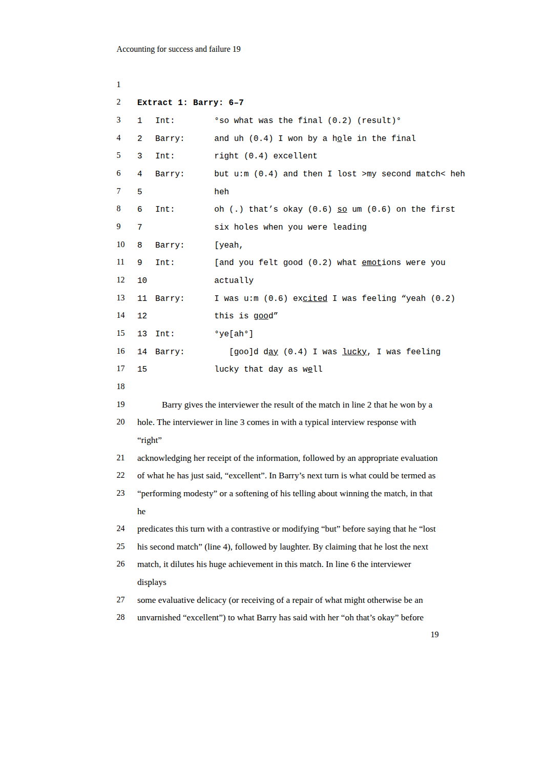Accounting for success and failure 19
1
2
Extract 1: Barry: 6–7
3
1 Int:°so what was the final (0.2) (result)°
4
2 Barry: and uh (0.4) I won by a hole in the final
5
3 Int: right (0.4) excellent
6
4 Barry: but u:m (0.4) and then I lost >my second match< heh
7
5 heh
8
6 Int: oh (.) that’s okay (0.6) so um (0.6) on the first
9
7 six holes when you were leading
10
8 Barry:[yeah,
11
9 Int:[and you felt good (0.2) what emotions were you
12
10 actually
13
11 Barry: I was u:m (0.6) excited I was feeling “yeah (0.2)
14
12 this is good”
15
13 Int:°ye[ah°]
16
14 Barry: [goo]d day (0.4) I was lucky, I was feeling
17
15 lucky that day as well
18
19
Barry gives the interviewer the result of the match in line 2 that he won by a
20
hole. The interviewer in line 3 comes in with a typical interview response with “right”
21
acknowledging her receipt of the information, followed by an appropriate evaluation
22
of what he has just said, “excellent”. In Barry’s next turn is what could be termed as
23
“performing modesty” or a softening of his telling about winning the match, in that he
24
predicates this turn with a contrastive or modifying “but” before saying that he “lost
25
his second match” (line 4), followed by laughter. By claiming that he lost the next
26
match, it dilutes his huge achievement in this match. In line 6 the interviewer displays
27
some evaluative delicacy (or receiving of a repair of what might otherwise be an
28
unvarnished “excellent”) to what Barry has said with her “oh that’s okay” before
19